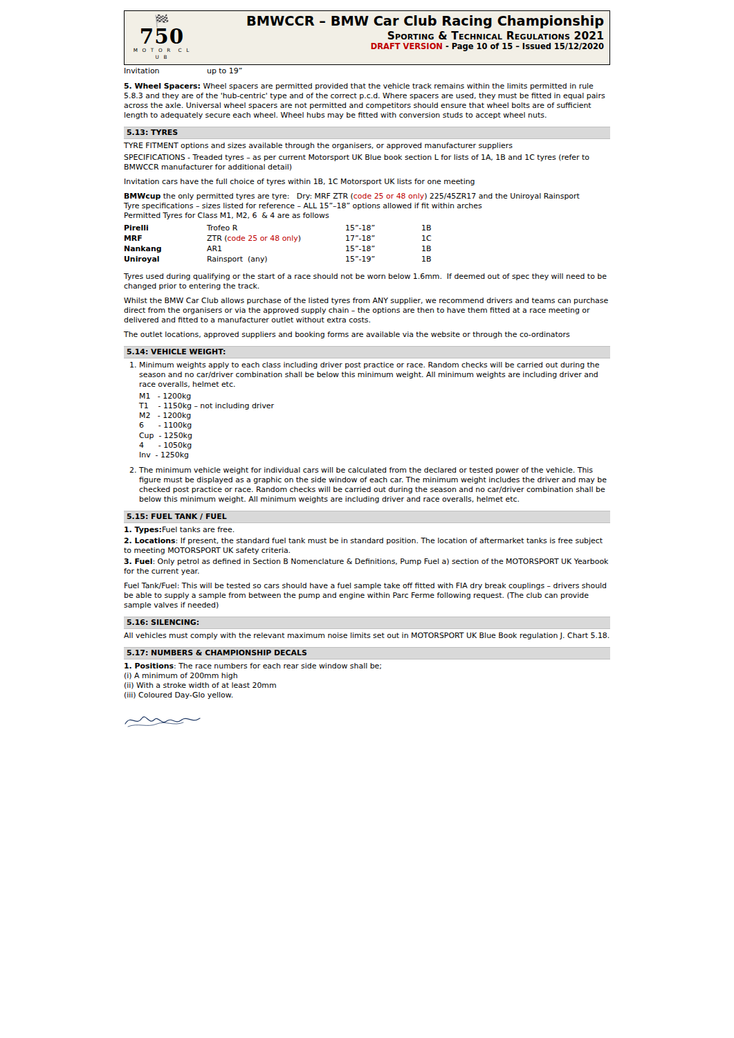🏁
750
M O T O R C L U B
BMWCCR – BMW Car Club Racing Championship
Sporting & Technical Regulations 2021
DRAFT VERSION - Page 10 of 15 – Issued 15/12/2020
Invitationup to 19”
5. Wheel Spacers: Wheel spacers are permitted provided that the vehicle track remains within the limits permitted in rule 5.8.3 and they are of the 'hub-centric' type and of the correct p.c.d. Where spacers are used, they must be fitted in equal pairs across the axle. Universal wheel spacers are not permitted and competitors should ensure that wheel bolts are of sufficient length to adequately secure each wheel. Wheel hubs may be fitted with conversion studs to accept wheel nuts.
5.13: TYRES
TYRE FITMENT options and sizes available through the organisers, or approved manufacturer suppliers
SPECIFICATIONS - Treaded tyres – as per current Motorsport UK Blue book section L for lists of 1A, 1B and 1C tyres (refer to BMWCCR manufacturer for additional detail)
Invitation cars have the full choice of tyres within 1B, 1C Motorsport UK lists for one meeting
BMWcup the only permitted tyres are tyre: Dry: MRF ZTR (code 25 or 48 only) 225/45ZR17 and the Uniroyal Rainsport
Tyre specifications – sizes listed for reference – ALL 15”–18” options allowed if fit within arches
Permitted Tyres for Class M1, M2, 6 & 4 are as follows
| Pirelli | Trofeo R | 15”-18” | 1B |
| MRF | ZTR ( code 25 or 48 only ) | 17”-18” | 1C |
| Nankang | AR1 | 15”-18” | 1B |
| Uniroyal | Rainsport (any) | 15”-19” | 1B |
Tyres used during qualifying or the start of a race should not be worn below 1.6mm. If deemed out of spec they will need to be changed prior to entering the track.
Whilst the BMW Car Club allows purchase of the listed tyres from ANY supplier, we recommend drivers and teams can purchase direct from the organisers or via the approved supply chain – the options are then to have them fitted at a race meeting or delivered and fitted to a manufacturer outlet without extra costs.
The outlet locations, approved suppliers and booking forms are available via the website or through the co-ordinators
5.14: VEHICLE WEIGHT:
Minimum weights apply to each class including driver post practice or race. Random checks will be carried out during the season and no car/driver combination shall be below this minimum weight. All minimum weights are including driver and race overalls, helmet etc.
M1 - 1200kg
T1 - 1150kg – not including driver
M2 - 1200kg
6 - 1100kg
Cup - 1250kg
4 - 1050kg
Inv - 1250kg
The minimum vehicle weight for individual cars will be calculated from the declared or tested power of the vehicle. This figure must be displayed as a graphic on the side window of each car. The minimum weight includes the driver and may be checked post practice or race. Random checks will be carried out during the season and no car/driver combination shall be below this minimum weight. All minimum weights are including driver and race overalls, helmet etc.
5.15: FUEL TANK / FUEL
1. Types: Fuel tanks are free.
2. Locations: If present, the standard fuel tank must be in standard position. The location of aftermarket tanks is free subject to meeting MOTORSPORT UK safety criteria.
3. Fuel: Only petrol as defined in Section B Nomenclature & Definitions, Pump Fuel a) section of the MOTORSPORT UK Yearbook for the current year.
Fuel Tank/Fuel: This will be tested so cars should have a fuel sample take off fitted with FIA dry break couplings – drivers should be able to supply a sample from between the pump and engine within Parc Ferme following request. (The club can provide sample valves if needed)
5.16: SILENCING:
All vehicles must comply with the relevant maximum noise limits set out in MOTORSPORT UK Blue Book regulation J. Chart 5.18.
5.17: NUMBERS & CHAMPIONSHIP DECALS
1. Positions: The race numbers for each rear side window shall be;
(i) A minimum of 200mm high
(ii) With a stroke width of at least 20mm
(iii) Coloured Day-Glo yellow.